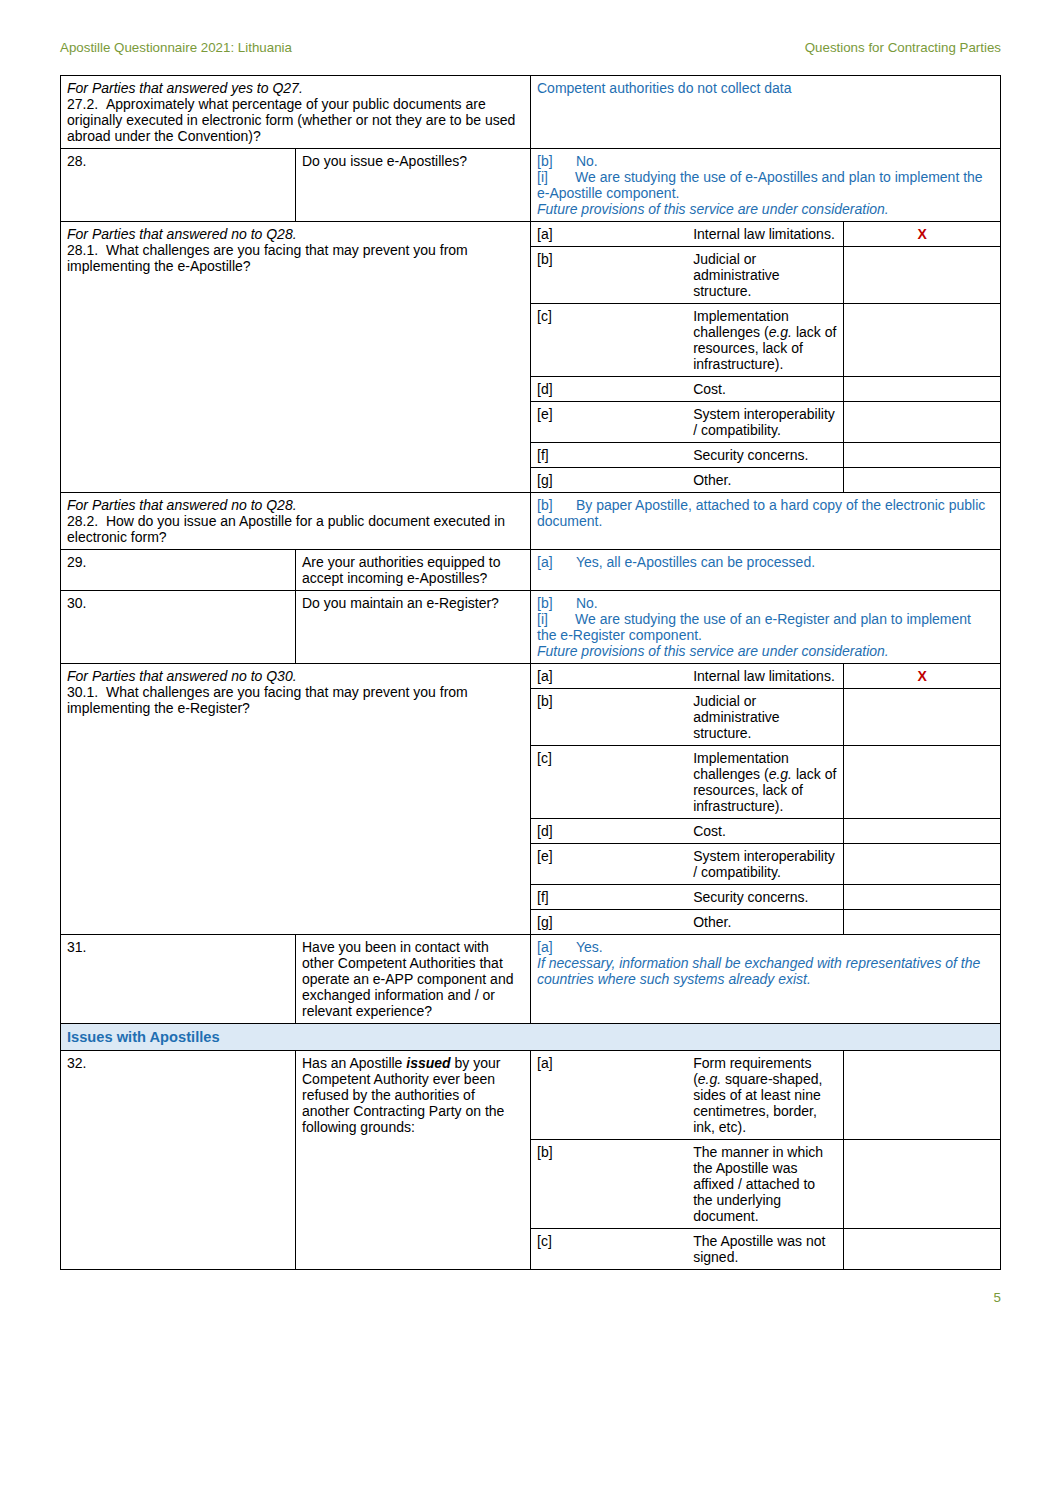Apostille Questionnaire 2021: Lithuania
Questions for Contracting Parties
| For Parties that answered yes to Q27. 27.2. Approximately what percentage of your public documents are originally executed in electronic form (whether or not they are to be used abroad under the Convention)? | Competent authorities do not collect data |
| 28. | Do you issue e-Apostilles? | [b] No. [i] We are studying the use of e-Apostilles and plan to implement the e-Apostille component. Future provisions of this service are under consideration. |
| For Parties that answered no to Q28. 28.1. What challenges are you facing that may prevent you from implementing the e-Apostille? | [a] | Internal law limitations. | X |
| [b] | Judicial or administrative structure. | |
| [c] | Implementation challenges ( e.g. lack of resources, lack of infrastructure). | |
| [d] | Cost. | |
| [e] | System interoperability / compatibility. | |
| [f] | Security concerns. | |
| [g] | Other. | |
| For Parties that answered no to Q28. 28.2. How do you issue an Apostille for a public document executed in electronic form? | [b] By paper Apostille, attached to a hard copy of the electronic public document. |
| 29. | Are your authorities equipped to accept incoming e-Apostilles? | [a] Yes, all e-Apostilles can be processed. |
| 30. | Do you maintain an e-Register? | [b] No. [i] We are studying the use of an e-Register and plan to implement the e-Register component. Future provisions of this service are under consideration. |
| For Parties that answered no to Q30. 30.1. What challenges are you facing that may prevent you from implementing the e-Register? | [a] | Internal law limitations. | X |
| [b] | Judicial or administrative structure. | |
| [c] | Implementation challenges ( e.g. lack of resources, lack of infrastructure). | |
| [d] | Cost. | |
| [e] | System interoperability / compatibility. | |
| [f] | Security concerns. | |
| [g] | Other. | |
| 31. | Have you been in contact with other Competent Authorities that operate an e-APP component and exchanged information and / or relevant experience? | [a] Yes. If necessary, information shall be exchanged with representatives of the countries where such systems already exist. |
| Issues with Apostilles |
| 32. | Has an Apostille issued by your Competent Authority ever been refused by the authorities of another Contracting Party on the following grounds: | [a] | Form requirements ( e.g. square-shaped, sides of at least nine centimetres, border, ink, etc). | |
| [b] | The manner in which the Apostille was affixed / attached to the underlying document. | |
| [c] | The Apostille was not signed. | |
5